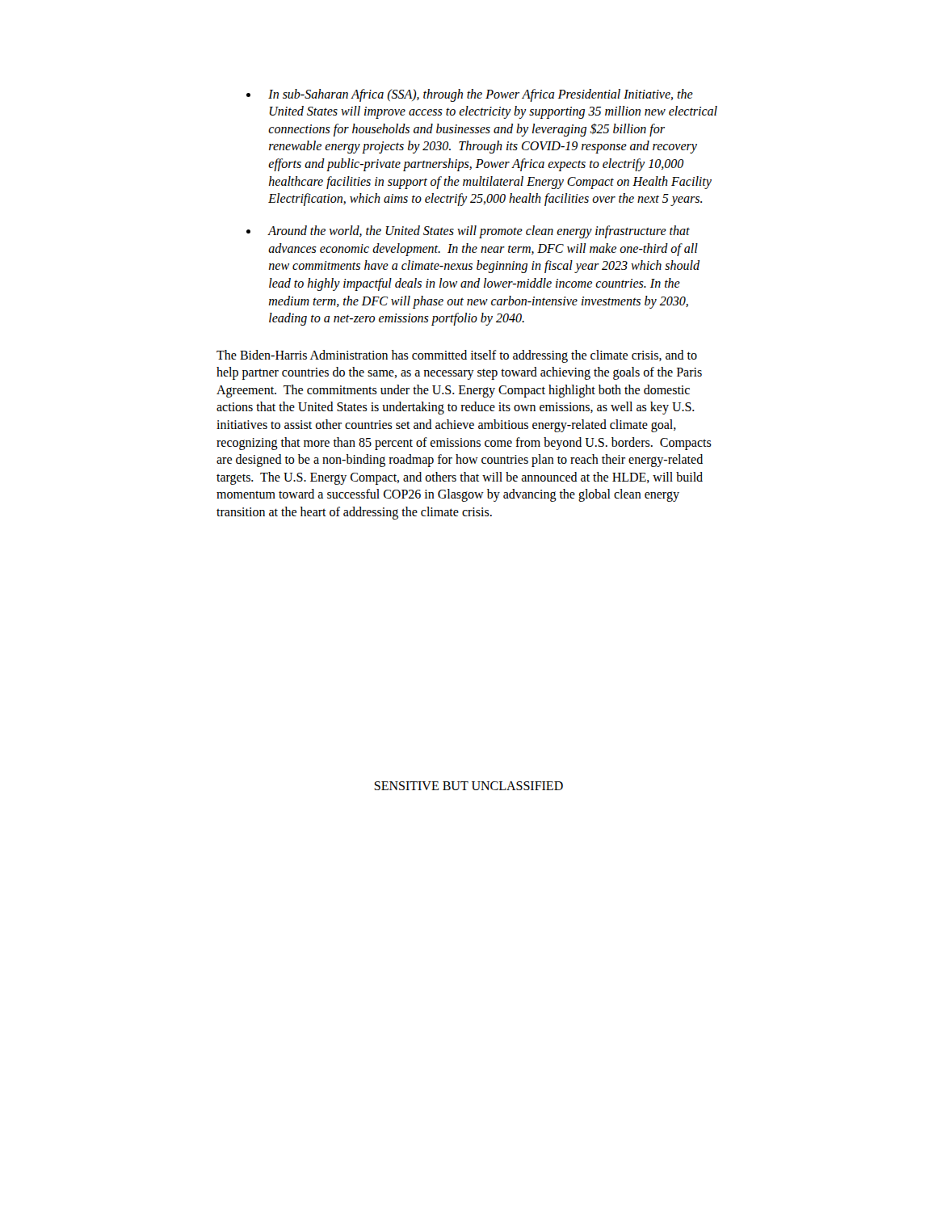In sub-Saharan Africa (SSA), through the Power Africa Presidential Initiative, the United States will improve access to electricity by supporting 35 million new electrical connections for households and businesses and by leveraging $25 billion for renewable energy projects by 2030. Through its COVID-19 response and recovery efforts and public-private partnerships, Power Africa expects to electrify 10,000 healthcare facilities in support of the multilateral Energy Compact on Health Facility Electrification, which aims to electrify 25,000 health facilities over the next 5 years.
Around the world, the United States will promote clean energy infrastructure that advances economic development. In the near term, DFC will make one-third of all new commitments have a climate-nexus beginning in fiscal year 2023 which should lead to highly impactful deals in low and lower-middle income countries. In the medium term, the DFC will phase out new carbon-intensive investments by 2030, leading to a net-zero emissions portfolio by 2040.
The Biden-Harris Administration has committed itself to addressing the climate crisis, and to help partner countries do the same, as a necessary step toward achieving the goals of the Paris Agreement. The commitments under the U.S. Energy Compact highlight both the domestic actions that the United States is undertaking to reduce its own emissions, as well as key U.S. initiatives to assist other countries set and achieve ambitious energy-related climate goal, recognizing that more than 85 percent of emissions come from beyond U.S. borders. Compacts are designed to be a non-binding roadmap for how countries plan to reach their energy-related targets. The U.S. Energy Compact, and others that will be announced at the HLDE, will build momentum toward a successful COP26 in Glasgow by advancing the global clean energy transition at the heart of addressing the climate crisis.
SENSITIVE BUT UNCLASSIFIED